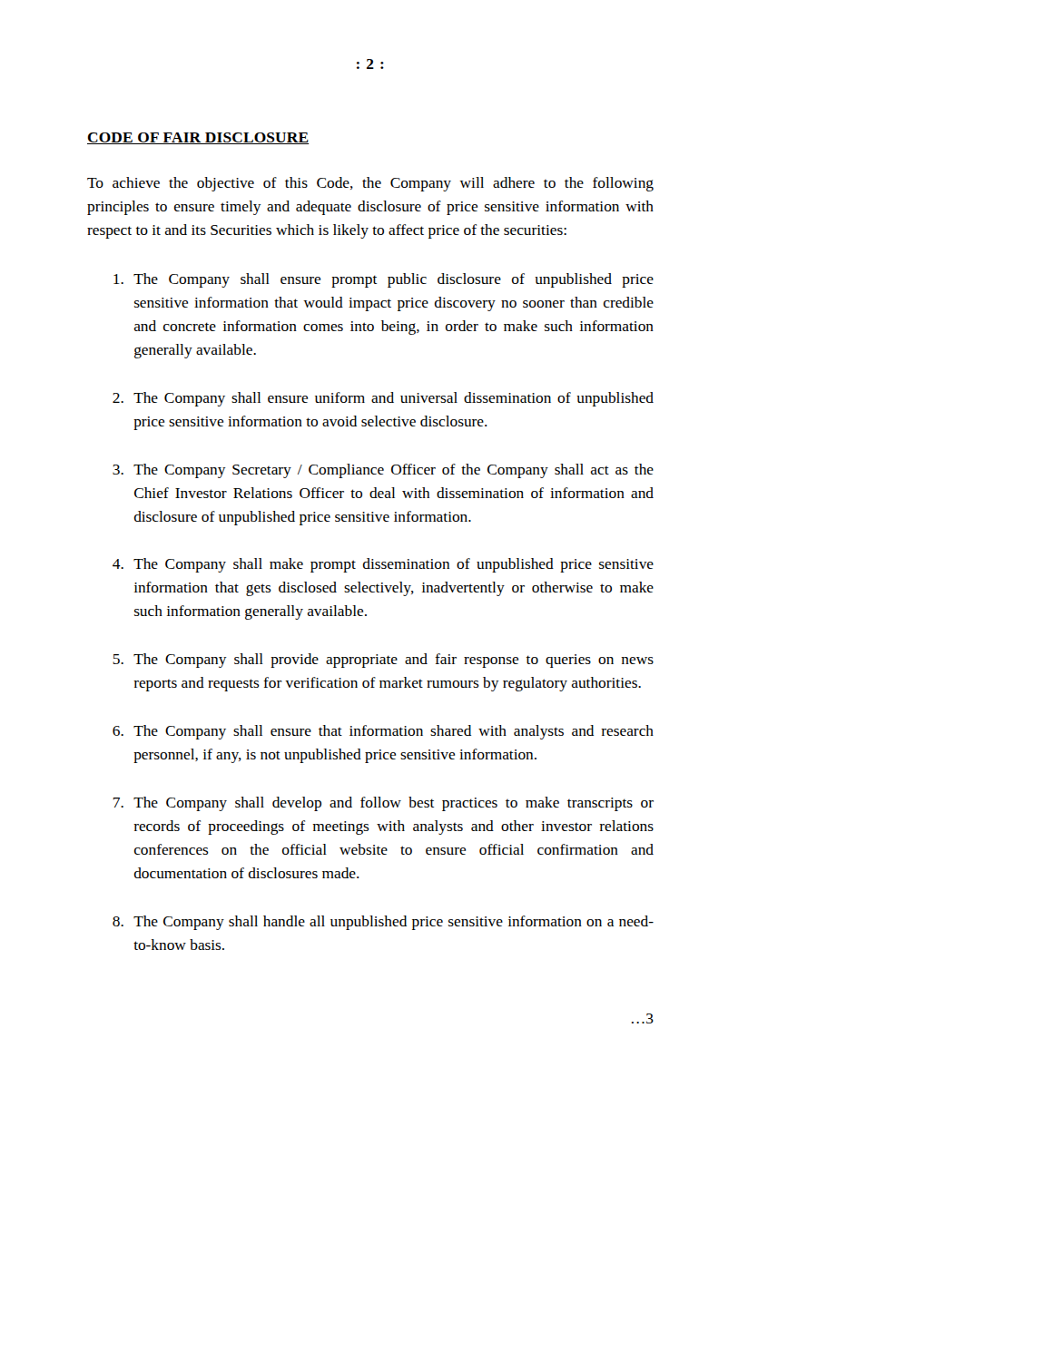: 2 :
CODE OF FAIR DISCLOSURE
To achieve the objective of this Code, the Company will adhere to the following principles to ensure timely and adequate disclosure of price sensitive information with respect to it and its Securities which is likely to affect price of the securities:
The Company shall ensure prompt public disclosure of unpublished price sensitive information that would impact price discovery no sooner than credible and concrete information comes into being, in order to make such information generally available.
The Company shall ensure uniform and universal dissemination of unpublished price sensitive information to avoid selective disclosure.
The Company Secretary / Compliance Officer of the Company shall act as the Chief Investor Relations Officer to deal with dissemination of information and disclosure of unpublished price sensitive information.
The Company shall make prompt dissemination of unpublished price sensitive information that gets disclosed selectively, inadvertently or otherwise to make such information generally available.
The Company shall provide appropriate and fair response to queries on news reports and requests for verification of market rumours by regulatory authorities.
The Company shall ensure that information shared with analysts and research personnel, if any, is not unpublished price sensitive information.
The Company shall develop and follow best practices to make transcripts or records of proceedings of meetings with analysts and other investor relations conferences on the official website to ensure official confirmation and documentation of disclosures made.
The Company shall handle all unpublished price sensitive information on a need-to-know basis.
…3